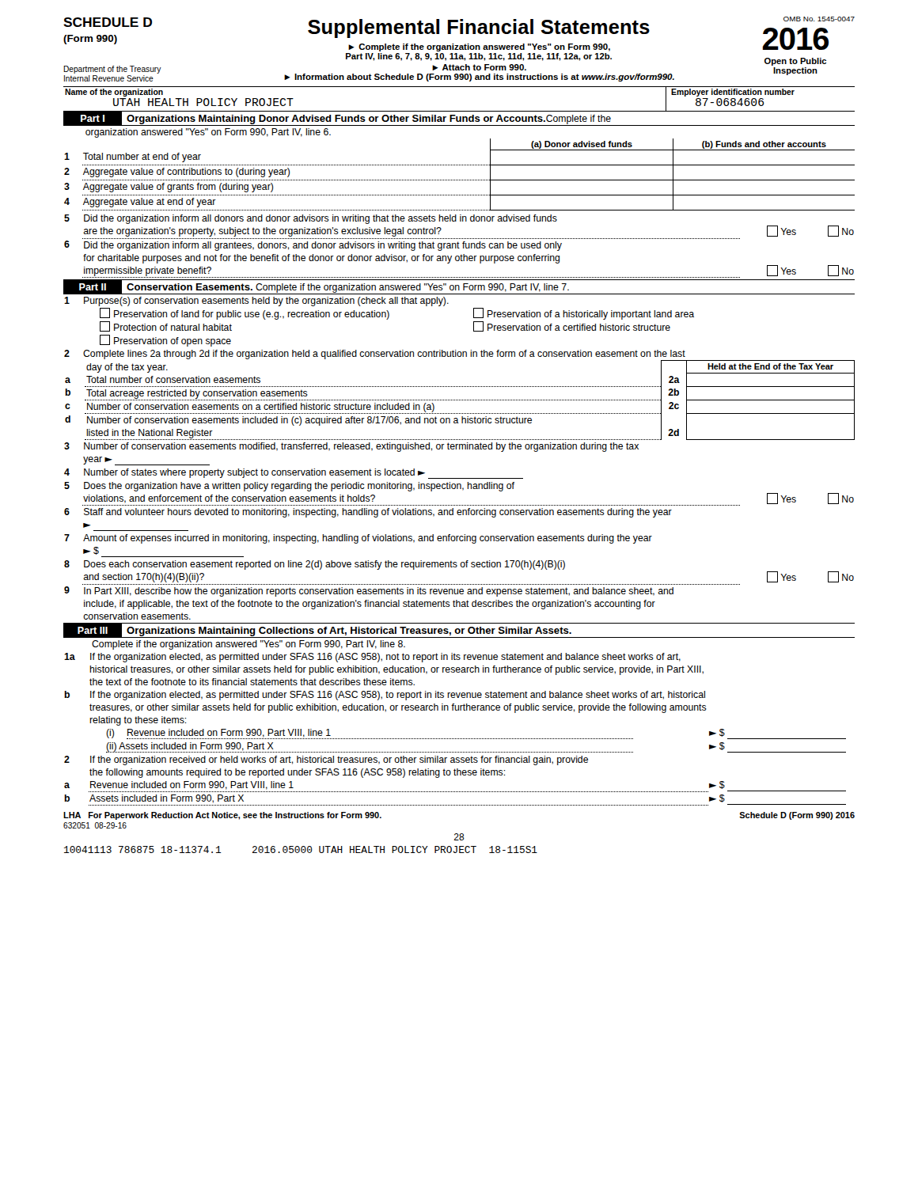SCHEDULE D
(Form 990)
Department of the Treasury
Internal Revenue Service
Supplemental Financial Statements
► Complete if the organization answered "Yes" on Form 990,
Part IV, line 6, 7, 8, 9, 10, 11a, 11b, 11c, 11d, 11e, 11f, 12a, or 12b.
► Attach to Form 990.
► Information about Schedule D (Form 990) and its instructions is at www.irs.gov/form990.
OMB No. 1545-0047
2016
Open to Public
Inspection
Name of the organization
UTAH HEALTH POLICY PROJECT
Employer identification number
87-0684606
Part I
Organizations Maintaining Donor Advised Funds or Other Similar Funds or Accounts. Complete if the
| | organization answered "Yes" on Form 990, Part IV, line 6. |
| | | (a) Donor advised funds | (b) Funds and other accounts |
| 1 | Total number at end of year | | |
| 2 | Aggregate value of contributions to (during year) | | |
| 3 | Aggregate value of grants from (during year) | | |
| 4 | Aggregate value at end of year | | |
| 5 | Did the organization inform all donors and donor advisors in writing that the assets held in donor advised funds |
| | are the organization's property, subject to the organization's exclusive legal control? | Yes | No |
| 6 | Did the organization inform all grantees, donors, and donor advisors in writing that grant funds can be used only |
| | for charitable purposes and not for the benefit of the donor or donor advisor, or for any other purpose conferring |
| | impermissible private benefit? | Yes | No |
Part II
Conservation Easements. Complete if the organization answered "Yes" on Form 990, Part IV, line 7.
| 1 | Purpose(s) of conservation easements held by the organization (check all that apply). |
| | Preservation of land for public use (e.g., recreation or education) | Preservation of a historically important land area |
| | Protection of natural habitat | Preservation of a certified historic structure |
| | Preservation of open space | |
| 2 | Complete lines 2a through 2d if the organization held a qualified conservation contribution in the form of a conservation easement on the last |
| | day of the tax year. | | Held at the End of the Tax Year |
| a | Total number of conservation easements | 2a | |
| b | Total acreage restricted by conservation easements | 2b | |
| c | Number of conservation easements on a certified historic structure included in (a) | 2c | |
| d | Number of conservation easements included in (c) acquired after 8/17/06, and not on a historic structure | | |
| | listed in the National Register | 2d | |
| 3 | Number of conservation easements modified, transferred, released, extinguished, or terminated by the organization during the tax |
| | year ► |
| 4 | Number of states where property subject to conservation easement is located ► |
| 5 | Does the organization have a written policy regarding the periodic monitoring, inspection, handling of |
| | violations, and enforcement of the conservation easements it holds? | Yes | No |
| 6 | Staff and volunteer hours devoted to monitoring, inspecting, handling of violations, and enforcing conservation easements during the year |
| | ► |
| 7 | Amount of expenses incurred in monitoring, inspecting, handling of violations, and enforcing conservation easements during the year |
| | ► $ |
| 8 | Does each conservation easement reported on line 2(d) above satisfy the requirements of section 170(h)(4)(B)(i) |
| | and section 170(h)(4)(B)(ii)? | Yes | No |
| 9 | In Part XIII, describe how the organization reports conservation easements in its revenue and expense statement, and balance sheet, and |
| | include, if applicable, the text of the footnote to the organization's financial statements that describes the organization's accounting for |
| | conservation easements. |
Part III
Organizations Maintaining Collections of Art, Historical Treasures, or Other Similar Assets.
| | Complete if the organization answered "Yes" on Form 990, Part IV, line 8. |
| 1a | If the organization elected, as permitted under SFAS 116 (ASC 958), not to report in its revenue statement and balance sheet works of art, |
| | historical treasures, or other similar assets held for public exhibition, education, or research in furtherance of public service, provide, in Part XIII, |
| | the text of the footnote to its financial statements that describes these items. |
| b | If the organization elected, as permitted under SFAS 116 (ASC 958), to report in its revenue statement and balance sheet works of art, historical |
| | treasures, or other similar assets held for public exhibition, education, or research in furtherance of public service, provide the following amounts |
| | relating to these items: |
| | (i) Revenue included on Form 990, Part VIII, line 1 | ► $ |
| | (ii) Assets included in Form 990, Part X | ► $ |
| 2 | If the organization received or held works of art, historical treasures, or other similar assets for financial gain, provide |
| | the following amounts required to be reported under SFAS 116 (ASC 958) relating to these items: |
| a | Revenue included on Form 990, Part VIII, line 1 | ► $ |
| b | Assets included in Form 990, Part X | ► $ |
LHA For Paperwork Reduction Act Notice, see the Instructions for Form 990.
Schedule D (Form 990) 2016
632051 08-29-16
28
10041113 786875 18-11374.1 2016.05000 UTAH HEALTH POLICY PROJECT 18-115S1